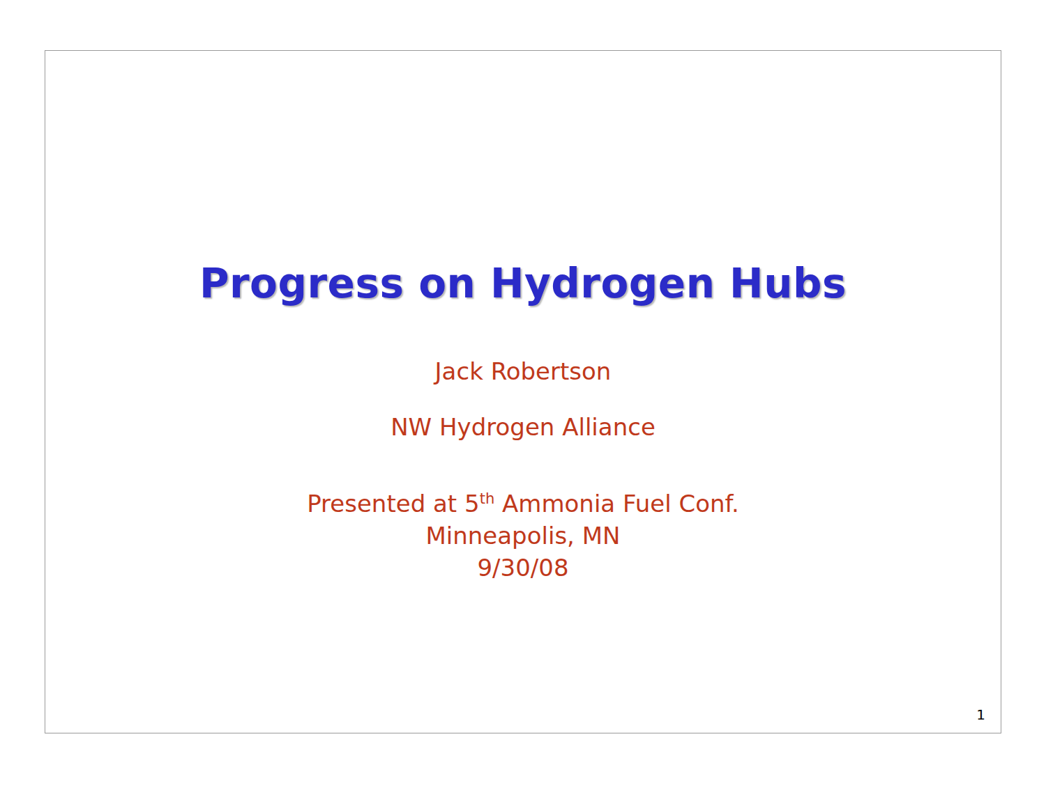Progress on Hydrogen Hubs
Jack Robertson
NW Hydrogen Alliance
Presented at 5th Ammonia Fuel Conf.
Minneapolis, MN
9/30/08
1